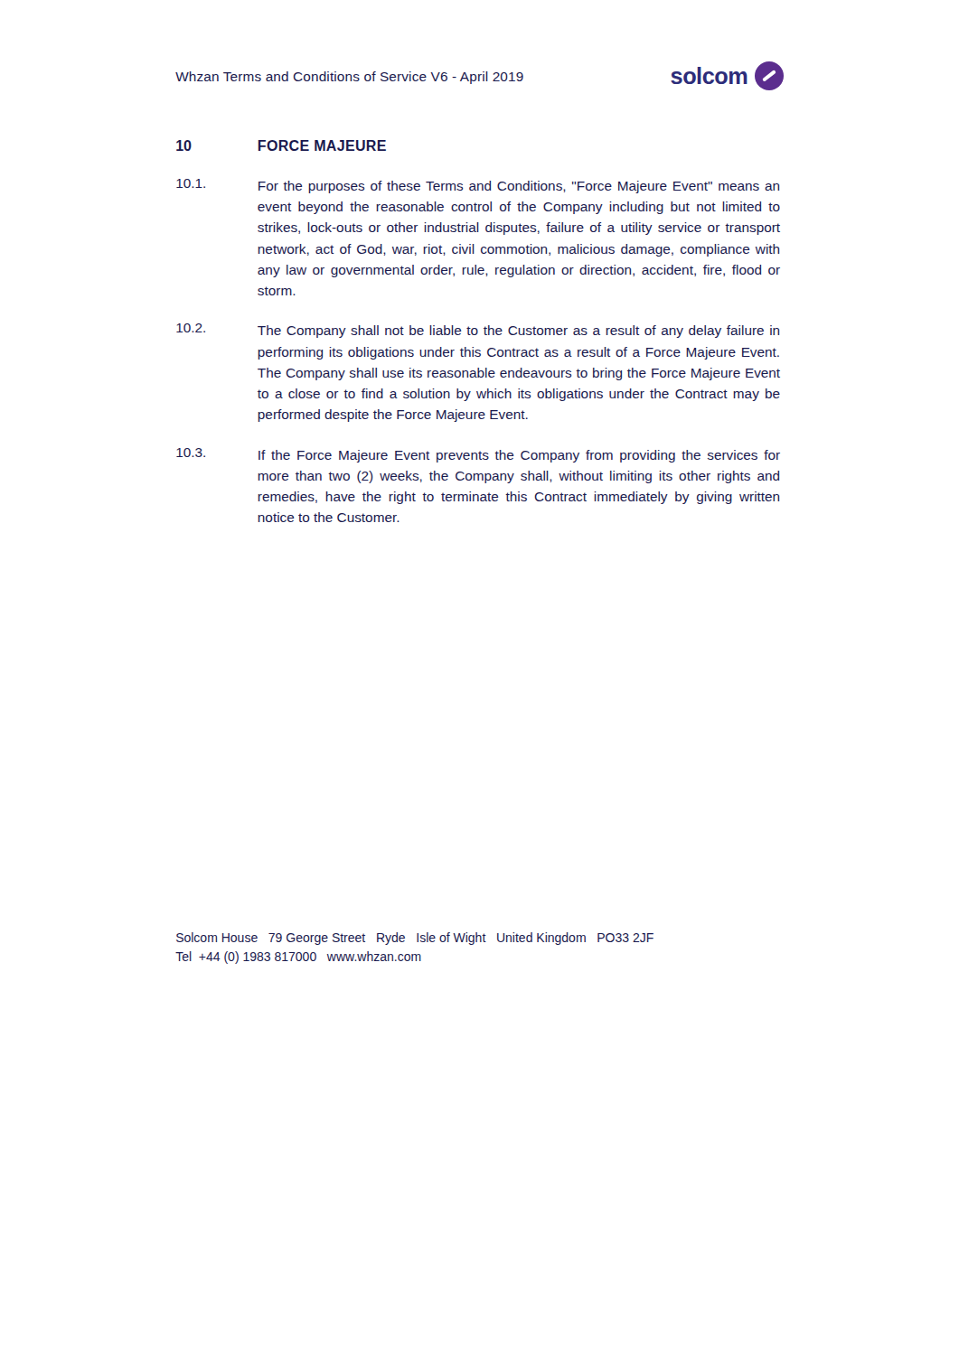Whzan Terms and Conditions of Service V6 - April 2019
solcom
10
FORCE MAJEURE
10.1.
For the purposes of these Terms and Conditions, "Force Majeure Event" means an event beyond the reasonable control of the Company including but not limited to strikes, lock-outs or other industrial disputes, failure of a utility service or transport network, act of God, war, riot, civil commotion, malicious damage, compliance with any law or governmental order, rule, regulation or direction, accident, fire, flood or storm.
10.2.
The Company shall not be liable to the Customer as a result of any delay failure in performing its obligations under this Contract as a result of a Force Majeure Event. The Company shall use its reasonable endeavours to bring the Force Majeure Event to a close or to find a solution by which its obligations under the Contract may be performed despite the Force Majeure Event.
10.3.
If the Force Majeure Event prevents the Company from providing the services for more than two (2) weeks, the Company shall, without limiting its other rights and remedies, have the right to terminate this Contract immediately by giving written notice to the Customer.
Solcom House 79 George Street Ryde Isle of Wight United Kingdom PO33 2JF
Tel +44 (0) 1983 817000 www.whzan.com